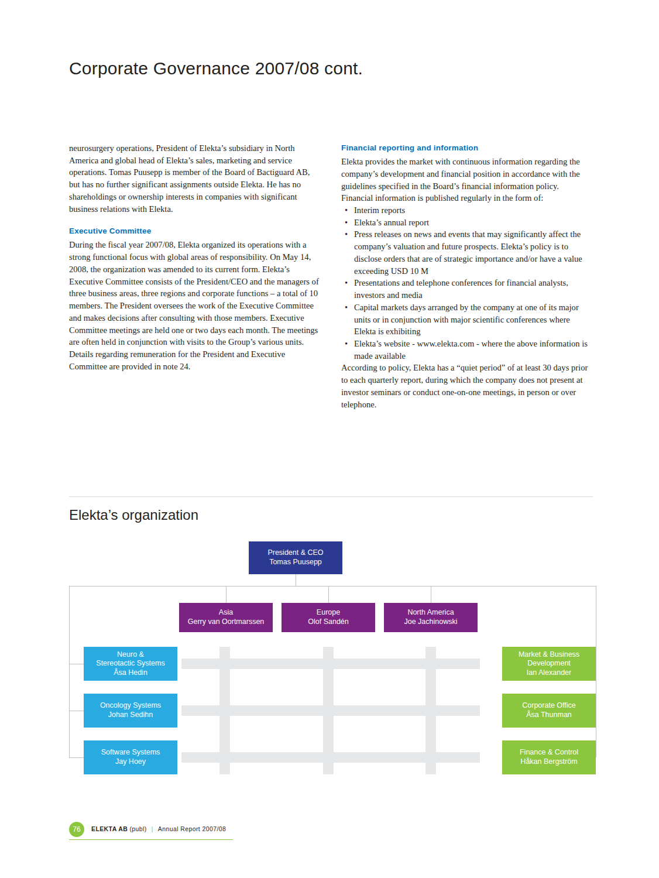Corporate Governance 2007/08 cont.
neurosurgery operations, President of Elekta’s subsidiary in North America and global head of Elekta’s sales, marketing and service operations. Tomas Puusepp is member of the Board of Bactiguard AB, but has no further significant assignments outside Elekta. He has no shareholdings or ownership interests in companies with significant business relations with Elekta.
Executive Committee
During the fiscal year 2007/08, Elekta organized its operations with a strong functional focus with global areas of responsibility. On May 14, 2008, the organization was amended to its current form. Elekta’s Executive Committee consists of the President/CEO and the managers of three business areas, three regions and corporate functions – a total of 10 members. The President oversees the work of the Executive Committee and makes decisions after consulting with those members. Executive Committee meetings are held one or two days each month. The meetings are often held in conjunction with visits to the Group’s various units.
Details regarding remuneration for the President and Executive Committee are provided in note 24.
Financial reporting and information
Elekta provides the market with continuous information regarding the company’s development and financial position in accordance with the guidelines specified in the Board’s financial information policy.
Financial information is published regularly in the form of:
Interim reports
Elekta’s annual report
Press releases on news and events that may significantly affect the company’s valuation and future prospects. Elekta’s policy is to disclose orders that are of strategic importance and/or have a value exceeding USD 10 M
Presentations and telephone conferences for financial analysts, investors and media
Capital markets days arranged by the company at one of its major units or in conjunction with major scientific conferences where Elekta is exhibiting
Elekta’s website - www.elekta.com - where the above information is made available
According to policy, Elekta has a “quiet period” of at least 30 days prior to each quarterly report, during which the company does not present at investor seminars or conduct one-on-one meetings, in person or over telephone.
Elekta’s organization
President & CEO
Tomas Puusepp
Asia
Gerry van Oortmarssen
Europe
Olof Sandén
North America
Joe Jachinowski
Neuro &
Stereotactic Systems
Åsa Hedin
Oncology Systems
Johan Sedihn
Software Systems
Jay Hoey
Market & Business
Development
Ian Alexander
Corporate Office
Åsa Thunman
Finance & Control
Håkan Bergström
76
ELEKTA AB (publ)|Annual Report 2007/08